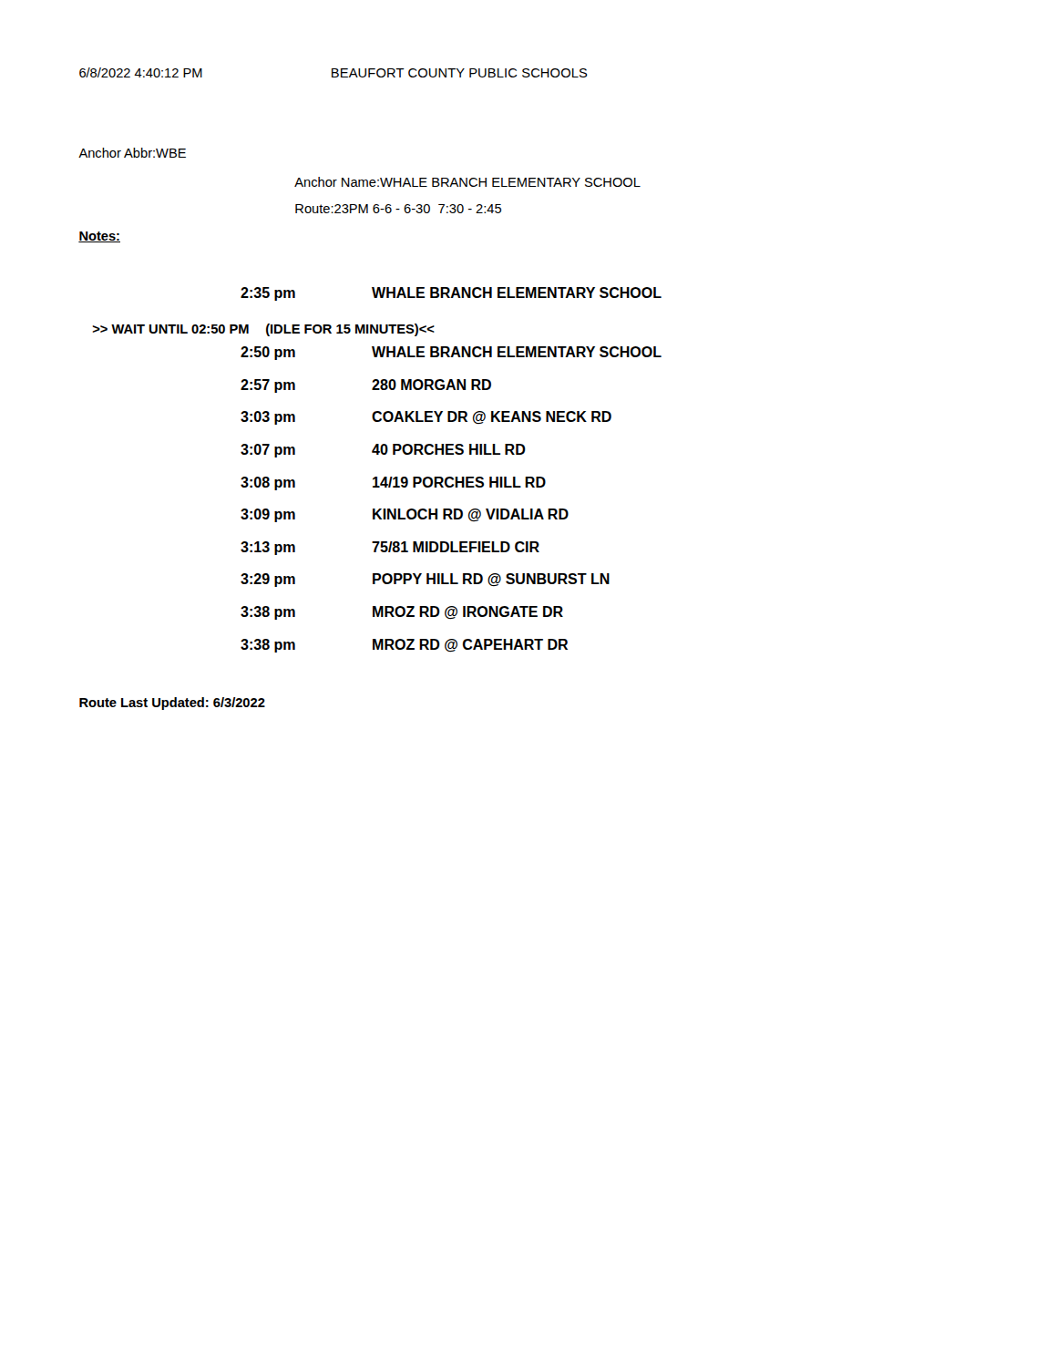6/8/2022 4:40:12 PM
BEAUFORT COUNTY PUBLIC SCHOOLS
Anchor Abbr:WBE
Anchor Name:WHALE BRANCH ELEMENTARY SCHOOL
Route:23PM 6-6 - 6-30 7:30 - 2:45
Notes:
| 2:35 pm | WHALE BRANCH ELEMENTARY SCHOOL |
>> WAIT UNTIL 02:50 PM(IDLE FOR 15 MINUTES)<<
| 2:50 pm | WHALE BRANCH ELEMENTARY SCHOOL |
| 2:57 pm | 280 MORGAN RD |
| 3:03 pm | COAKLEY DR @ KEANS NECK RD |
| 3:07 pm | 40 PORCHES HILL RD |
| 3:08 pm | 14/19 PORCHES HILL RD |
| 3:09 pm | KINLOCH RD @ VIDALIA RD |
| 3:13 pm | 75/81 MIDDLEFIELD CIR |
| 3:29 pm | POPPY HILL RD @ SUNBURST LN |
| 3:38 pm | MROZ RD @ IRONGATE DR |
| 3:38 pm | MROZ RD @ CAPEHART DR |
Route Last Updated: 6/3/2022